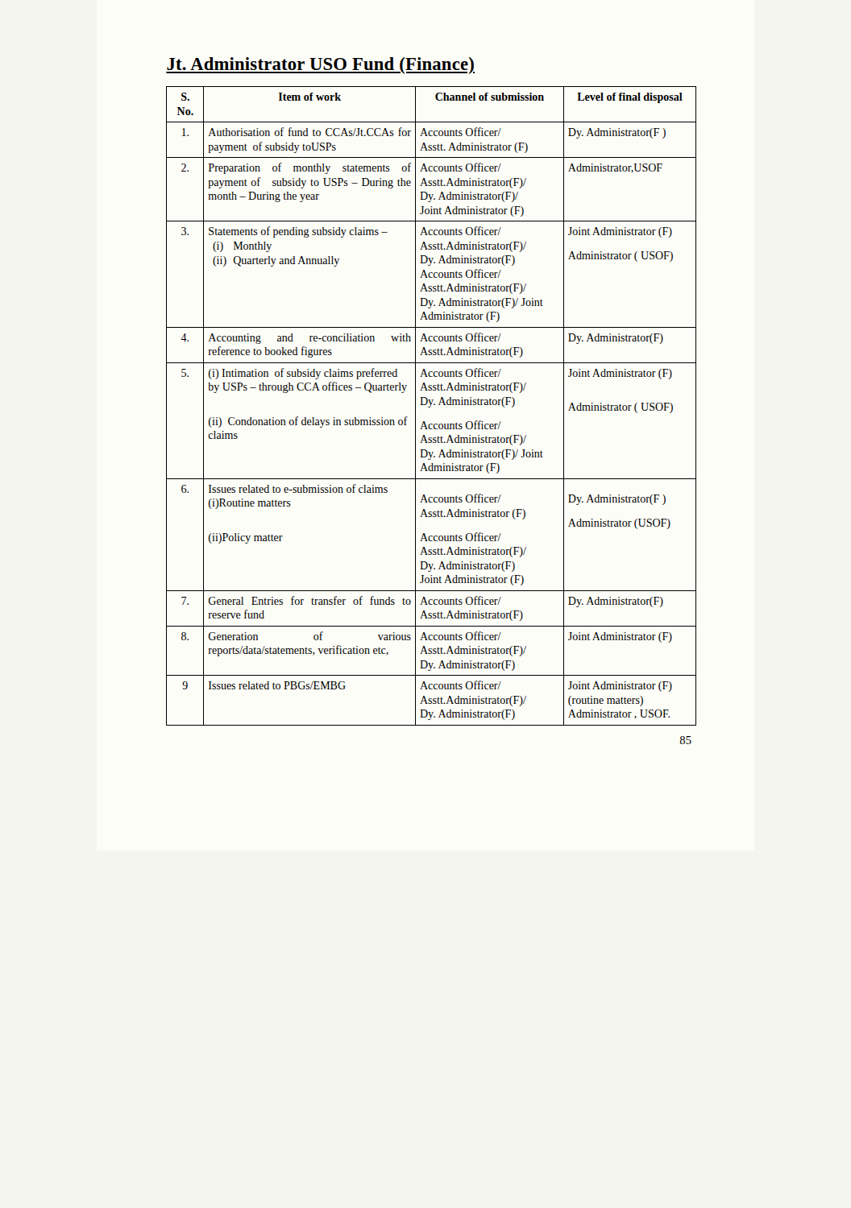Jt. Administrator USO Fund (Finance)
| S. No. | Item of work | Channel of submission | Level of final disposal |
| --- | --- | --- | --- |
| 1. | Authorisation of fund to CCAs/Jt.CCAs for payment of subsidy toUSPs | Accounts Officer/ Asstt. Administrator (F) | Dy. Administrator(F ) |
| 2. | Preparation of monthly statements of payment of subsidy to USPs – During the month – During the year | Accounts Officer/ Asstt.Administrator(F)/ Dy. Administrator(F)/ Joint Administrator (F) | Administrator,USOF |
| 3. | Statements of pending subsidy claims – (i) Monthly (ii) Quarterly and Annually | Accounts Officer/ Asstt.Administrator(F)/ Dy. Administrator(F) Accounts Officer/ Asstt.Administrator(F)/ Dy. Administrator(F)/ Joint Administrator (F) | Joint Administrator (F) Administrator ( USOF) |
| 4. | Accounting and re-conciliation with reference to booked figures | Accounts Officer/ Asstt.Administrator(F) | Dy. Administrator(F) |
| 5. | (i) Intimation of subsidy claims preferred by USPs – through CCA offices – Quarterly (ii) Condonation of delays in submission of claims | Accounts Officer/ Asstt.Administrator(F)/ Dy. Administrator(F) Accounts Officer/ Asstt.Administrator(F)/ Dy. Administrator(F)/ Joint Administrator (F) | Joint Administrator (F) Administrator ( USOF) |
| 6. | Issues related to e-submission of claims (i)Routine matters (ii)Policy matter | Accounts Officer/ Asstt.Administrator (F) Accounts Officer/ Asstt.Administrator(F)/ Dy. Administrator(F) Joint Administrator (F) | Dy. Administrator(F ) Administrator (USOF) |
| 7. | General Entries for transfer of funds to reserve fund | Accounts Officer/ Asstt.Administrator(F) | Dy. Administrator(F) |
| 8. | Generation of various reports/data/statements, verification etc, | Accounts Officer/ Asstt.Administrator(F)/ Dy. Administrator(F) | Joint Administrator (F) |
| 9 | Issues related to PBGs/EMBG | Accounts Officer/ Asstt.Administrator(F)/ Dy. Administrator(F) | Joint Administrator (F)(routine matters) Administrator , USOF. |
85